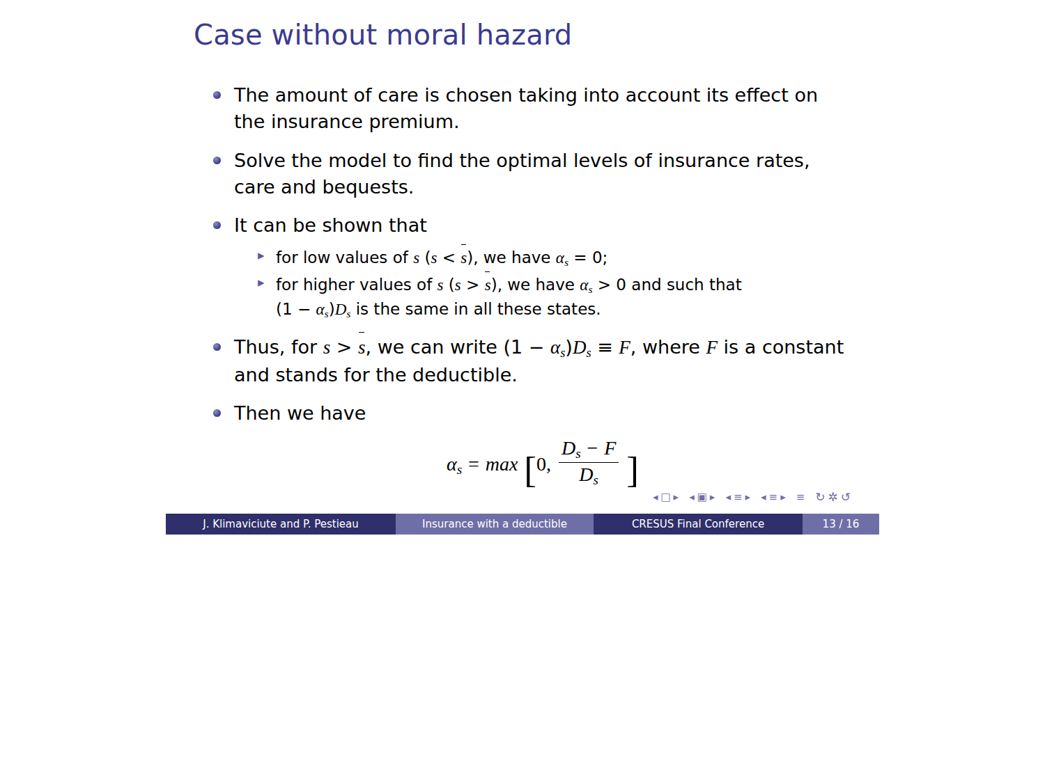Case without moral hazard
The amount of care is chosen taking into account its effect on the insurance premium.
Solve the model to find the optimal levels of insurance rates, care and bequests.
It can be shown that
for low values of s (s < s), we have αs = 0;
for higher values of s (s > s), we have αs > 0 and such that (1 − αs)Ds is the same in all these states.
Thus, for s > s, we can write (1 − αs)Ds ≡ F, where F is a constant and stands for the deductible.
Then we have
αs = max [0, Ds − F Ds ]
◂□▸ ◂▣▸ ◂≡▸ ◂≡▸ ≡ ↻✲↺
J. Klimaviciute and P. Pestieau
Insurance with a deductible
CRESUS Final Conference
13 / 16